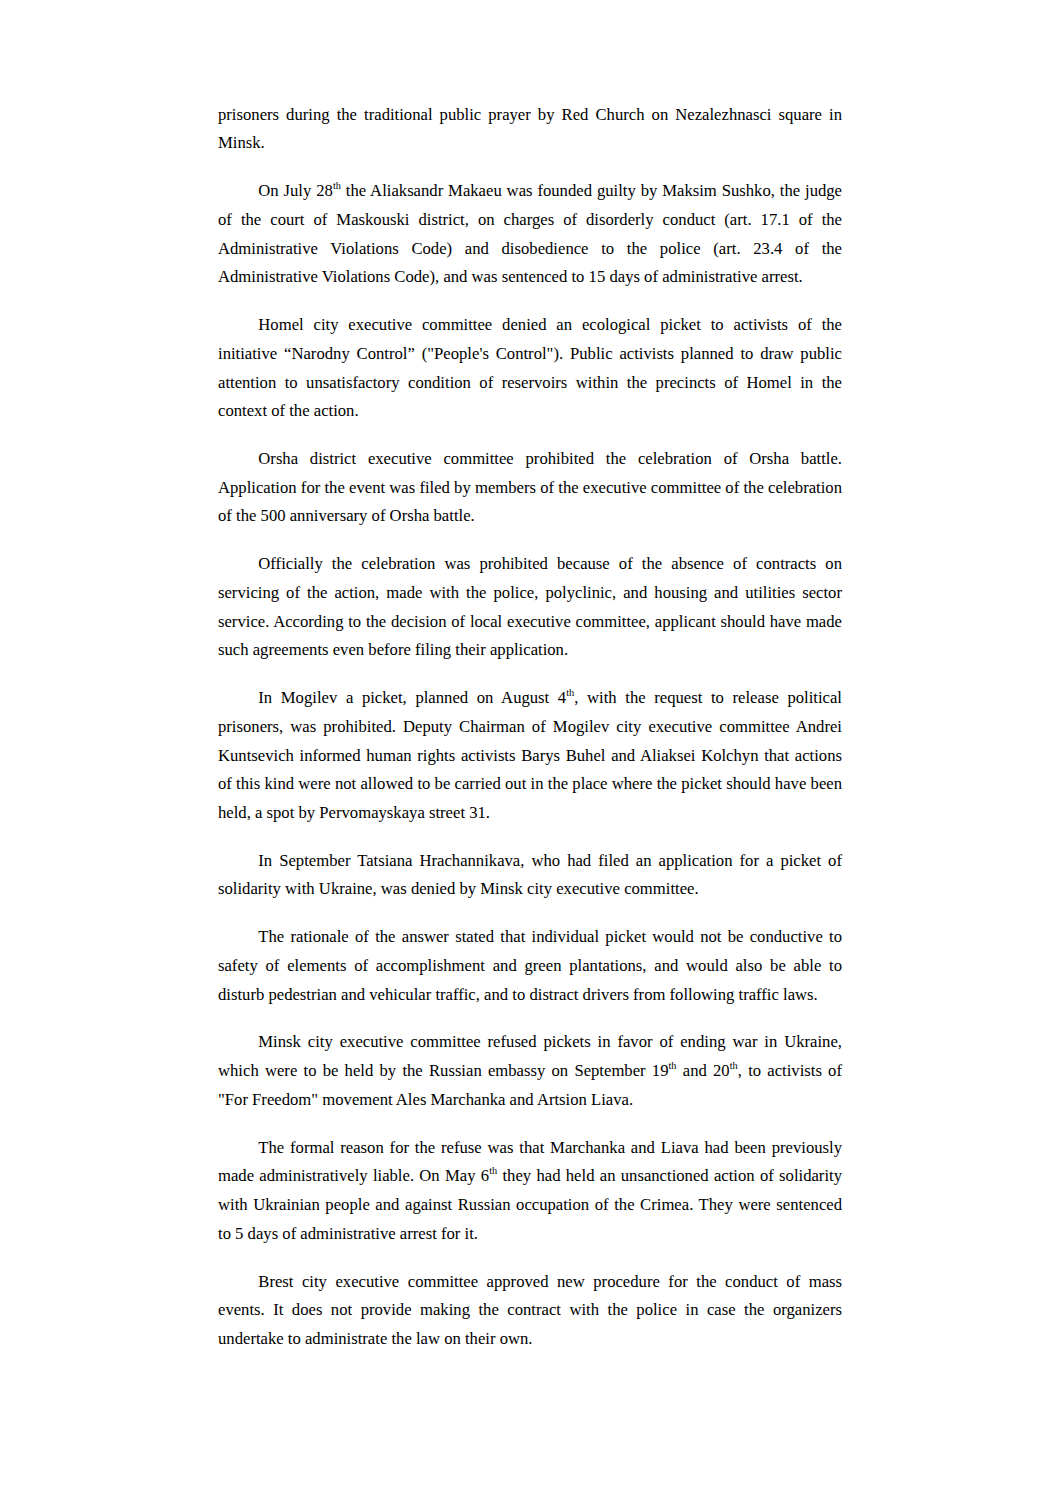prisoners during the traditional public prayer by Red Church on Nezalezhnasci square in Minsk.
On July 28th the Aliaksandr Makaeu was founded guilty by Maksim Sushko, the judge of the court of Maskouski district, on charges of disorderly conduct (art. 17.1 of the Administrative Violations Code) and disobedience to the police (art. 23.4 of the Administrative Violations Code), and was sentenced to 15 days of administrative arrest.
Homel city executive committee denied an ecological picket to activists of the initiative “Narodny Control” ("People's Control"). Public activists planned to draw public attention to unsatisfactory condition of reservoirs within the precincts of Homel in the context of the action.
Orsha district executive committee prohibited the celebration of Orsha battle. Application for the event was filed by members of the executive committee of the celebration of the 500 anniversary of Orsha battle.
Officially the celebration was prohibited because of the absence of contracts on servicing of the action, made with the police, polyclinic, and housing and utilities sector service. According to the decision of local executive committee, applicant should have made such agreements even before filing their application.
In Mogilev a picket, planned on August 4th, with the request to release political prisoners, was prohibited. Deputy Chairman of Mogilev city executive committee Andrei Kuntsevich informed human rights activists Barys Buhel and Aliaksei Kolchyn that actions of this kind were not allowed to be carried out in the place where the picket should have been held, a spot by Pervomayskaya street 31.
In September Tatsiana Hrachannikava, who had filed an application for a picket of solidarity with Ukraine, was denied by Minsk city executive committee.
The rationale of the answer stated that individual picket would not be conductive to safety of elements of accomplishment and green plantations, and would also be able to disturb pedestrian and vehicular traffic, and to distract drivers from following traffic laws.
Minsk city executive committee refused pickets in favor of ending war in Ukraine, which were to be held by the Russian embassy on September 19th and 20th, to activists of "For Freedom" movement Ales Marchanka and Artsion Liava.
The formal reason for the refuse was that Marchanka and Liava had been previously made administratively liable. On May 6th they had held an unsanctioned action of solidarity with Ukrainian people and against Russian occupation of the Crimea. They were sentenced to 5 days of administrative arrest for it.
Brest city executive committee approved new procedure for the conduct of mass events. It does not provide making the contract with the police in case the organizers undertake to administrate the law on their own.